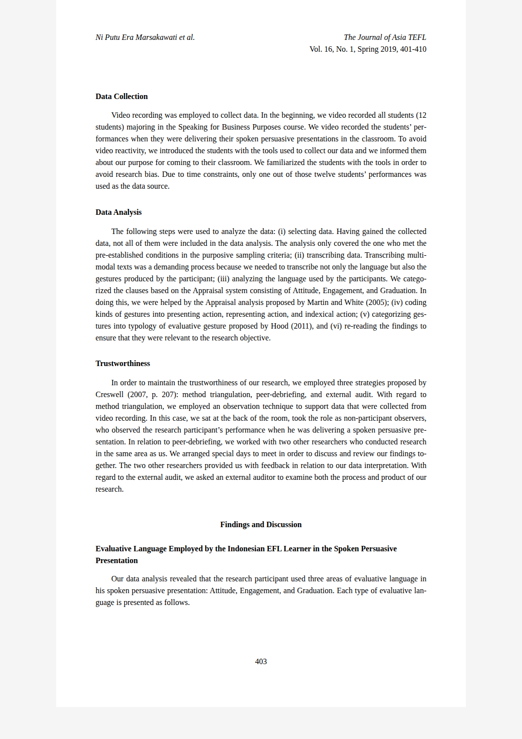Ni Putu Era Marsakawati et al. The Journal of Asia TEFL Vol. 16, No. 1, Spring 2019, 401-410
Data Collection
Video recording was employed to collect data. In the beginning, we video recorded all students (12 students) majoring in the Speaking for Business Purposes course. We video recorded the students’ performances when they were delivering their spoken persuasive presentations in the classroom. To avoid video reactivity, we introduced the students with the tools used to collect our data and we informed them about our purpose for coming to their classroom. We familiarized the students with the tools in order to avoid research bias. Due to time constraints, only one out of those twelve students’ performances was used as the data source.
Data Analysis
The following steps were used to analyze the data: (i) selecting data. Having gained the collected data, not all of them were included in the data analysis. The analysis only covered the one who met the pre-established conditions in the purposive sampling criteria; (ii) transcribing data. Transcribing multimodal texts was a demanding process because we needed to transcribe not only the language but also the gestures produced by the participant; (iii) analyzing the language used by the participants. We categorized the clauses based on the Appraisal system consisting of Attitude, Engagement, and Graduation. In doing this, we were helped by the Appraisal analysis proposed by Martin and White (2005); (iv) coding kinds of gestures into presenting action, representing action, and indexical action; (v) categorizing gestures into typology of evaluative gesture proposed by Hood (2011), and (vi) re-reading the findings to ensure that they were relevant to the research objective.
Trustworthiness
In order to maintain the trustworthiness of our research, we employed three strategies proposed by Creswell (2007, p. 207): method triangulation, peer-debriefing, and external audit. With regard to method triangulation, we employed an observation technique to support data that were collected from video recording. In this case, we sat at the back of the room, took the role as non-participant observers, who observed the research participant’s performance when he was delivering a spoken persuasive presentation. In relation to peer-debriefing, we worked with two other researchers who conducted research in the same area as us. We arranged special days to meet in order to discuss and review our findings together. The two other researchers provided us with feedback in relation to our data interpretation. With regard to the external audit, we asked an external auditor to examine both the process and product of our research.
Findings and Discussion
Evaluative Language Employed by the Indonesian EFL Learner in the Spoken Persuasive Presentation
Our data analysis revealed that the research participant used three areas of evaluative language in his spoken persuasive presentation: Attitude, Engagement, and Graduation. Each type of evaluative language is presented as follows.
403